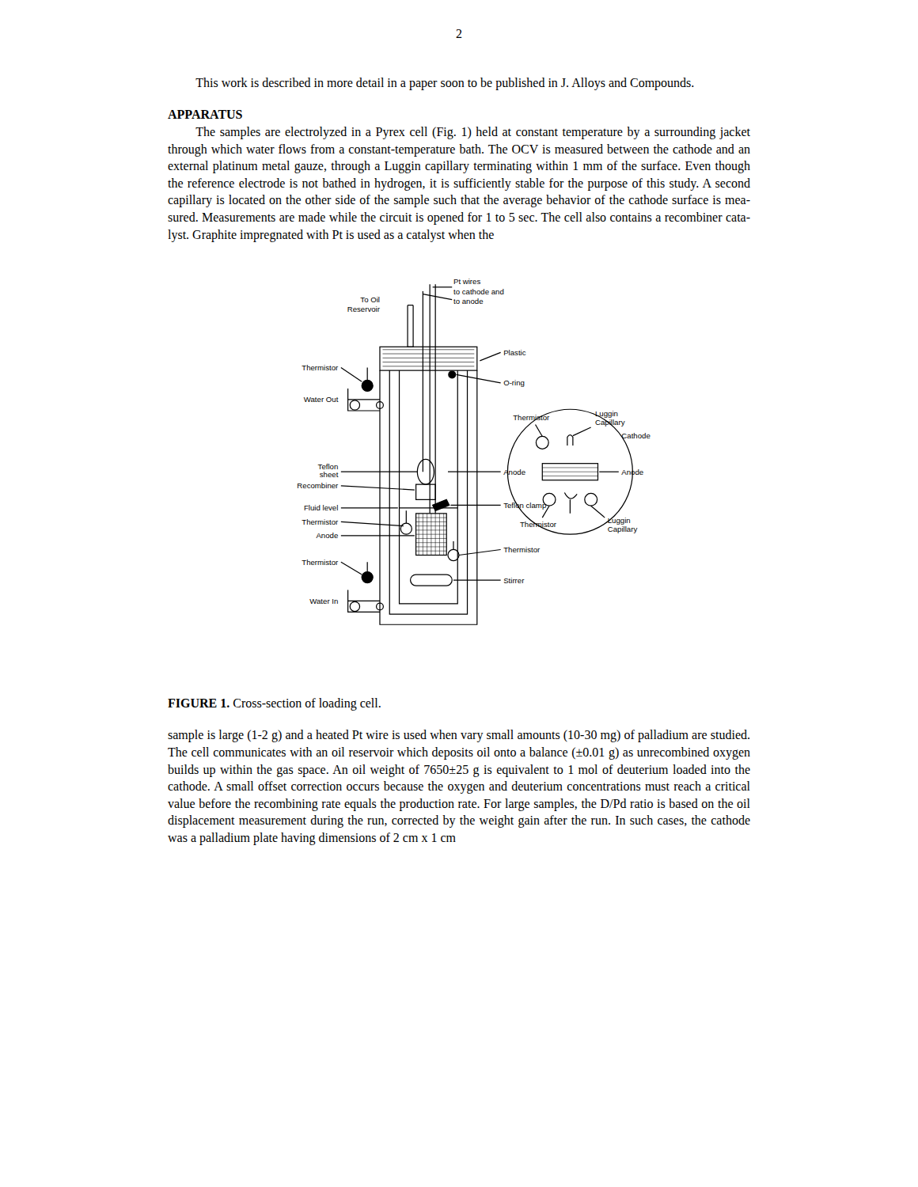2
This work is described in more detail in a paper soon to be published in J. Alloys and Compounds.
APPARATUS
The samples are electrolyzed in a Pyrex cell (Fig. 1) held at constant temperature by a surrounding jacket through which water flows from a constant-temperature bath. The OCV is measured between the cathode and an external platinum metal gauze, through a Luggin capillary terminating within 1 mm of the surface. Even though the reference electrode is not bathed in hydrogen, it is sufficiently stable for the purpose of this study. A second capillary is located on the other side of the sample such that the average behavior of the cathode surface is measured. Measurements are made while the circuit is opened for 1 to 5 sec. The cell also contains a recombiner catalyst. Graphite impregnated with Pt is used as a catalyst when the
Pt wires to cathode and to anode To Oil Reservoir Plastic O-ring Anode Teflon clamp Thermistor Stirrer Thermistor Water Out Teflon sheet Recombiner Fluid level Thermistor Anode Thermistor Water In Thermistor Luggin Capillary Cathode Anode Thermistor Luggin Capillary
FIGURE 1. Cross-section of loading cell.
sample is large (1-2 g) and a heated Pt wire is used when vary small amounts (10-30 mg) of palladium are studied. The cell communicates with an oil reservoir which deposits oil onto a balance (±0.01 g) as unrecombined oxygen builds up within the gas space. An oil weight of 7650±25 g is equivalent to 1 mol of deuterium loaded into the cathode. A small offset correction occurs because the oxygen and deuterium concentrations must reach a critical value before the recombining rate equals the production rate. For large samples, the D/Pd ratio is based on the oil displacement measurement during the run, corrected by the weight gain after the run. In such cases, the cathode was a palladium plate having dimensions of 2 cm x 1 cm